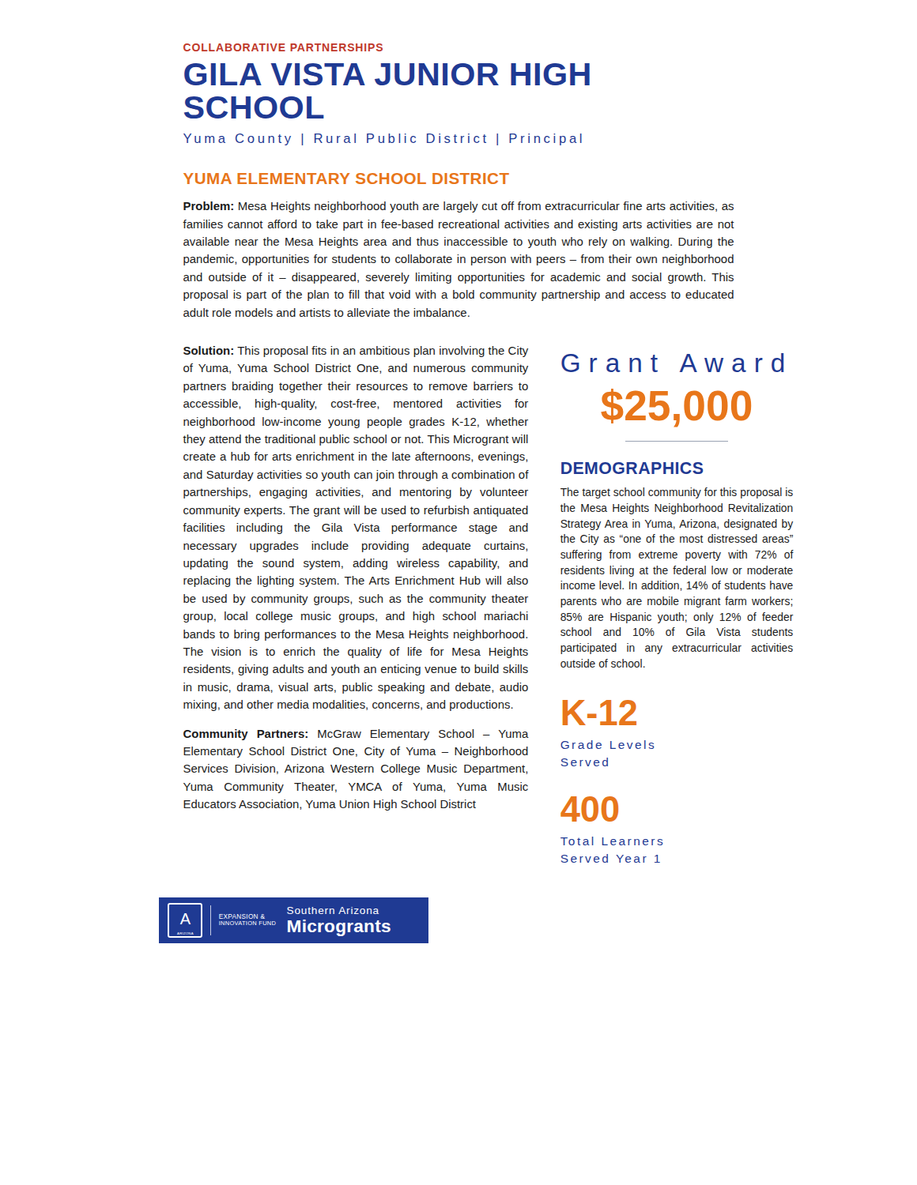Collaborative Partnerships
Gila Vista Junior High School
Yuma County | Rural Public District | Principal
Yuma Elementary School District
Problem: Mesa Heights neighborhood youth are largely cut off from extracurricular fine arts activities, as families cannot afford to take part in fee-based recreational activities and existing arts activities are not available near the Mesa Heights area and thus inaccessible to youth who rely on walking. During the pandemic, opportunities for students to collaborate in person with peers – from their own neighborhood and outside of it – disappeared, severely limiting opportunities for academic and social growth. This proposal is part of the plan to fill that void with a bold community partnership and access to educated adult role models and artists to alleviate the imbalance.
Solution: This proposal fits in an ambitious plan involving the City of Yuma, Yuma School District One, and numerous community partners braiding together their resources to remove barriers to accessible, high-quality, cost-free, mentored activities for neighborhood low-income young people grades K-12, whether they attend the traditional public school or not. This Microgrant will create a hub for arts enrichment in the late afternoons, evenings, and Saturday activities so youth can join through a combination of partnerships, engaging activities, and mentoring by volunteer community experts. The grant will be used to refurbish antiquated facilities including the Gila Vista performance stage and necessary upgrades include providing adequate curtains, updating the sound system, adding wireless capability, and replacing the lighting system. The Arts Enrichment Hub will also be used by community groups, such as the community theater group, local college music groups, and high school mariachi bands to bring performances to the Mesa Heights neighborhood. The vision is to enrich the quality of life for Mesa Heights residents, giving adults and youth an enticing venue to build skills in music, drama, visual arts, public speaking and debate, audio mixing, and other media modalities, concerns, and productions.
Community Partners: McGraw Elementary School – Yuma Elementary School District One, City of Yuma – Neighborhood Services Division, Arizona Western College Music Department, Yuma Community Theater, YMCA of Yuma, Yuma Music Educators Association, Yuma Union High School District
Grant Award
$25,000
Demographics
The target school community for this proposal is the Mesa Heights Neighborhood Revitalization Strategy Area in Yuma, Arizona, designated by the City as “one of the most distressed areas” suffering from extreme poverty with 72% of residents living at the federal low or moderate income level. In addition, 14% of students have parents who are mobile migrant farm workers; 85% are Hispanic youth; only 12% of feeder school and 10% of Gila Vista students participated in any extracurricular activities outside of school.
K-12
Grade Levels
Served
400
Total Learners
Served Year 1
Expansion &Innovation Fund
Southern Arizona Microgrants